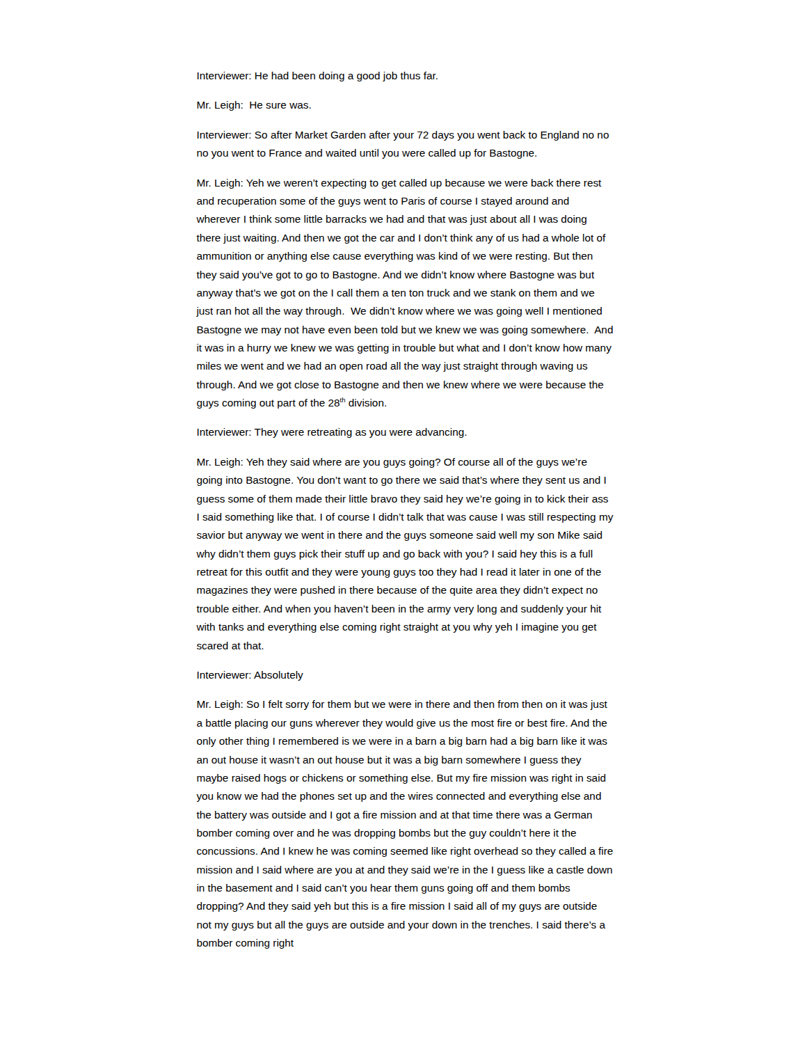Interviewer: He had been doing a good job thus far.
Mr. Leigh: He sure was.
Interviewer: So after Market Garden after your 72 days you went back to England no no no you went to France and waited until you were called up for Bastogne.
Mr. Leigh: Yeh we weren’t expecting to get called up because we were back there rest and recuperation some of the guys went to Paris of course I stayed around and wherever I think some little barracks we had and that was just about all I was doing there just waiting. And then we got the car and I don’t think any of us had a whole lot of ammunition or anything else cause everything was kind of we were resting. But then they said you’ve got to go to Bastogne. And we didn’t know where Bastogne was but anyway that’s we got on the I call them a ten ton truck and we stank on them and we just ran hot all the way through. We didn’t know where we was going well I mentioned Bastogne we may not have even been told but we knew we was going somewhere. And it was in a hurry we knew we was getting in trouble but what and I don’t know how many miles we went and we had an open road all the way just straight through waving us through. And we got close to Bastogne and then we knew where we were because the guys coming out part of the 28th division.
Interviewer: They were retreating as you were advancing.
Mr. Leigh: Yeh they said where are you guys going? Of course all of the guys we’re going into Bastogne. You don’t want to go there we said that’s where they sent us and I guess some of them made their little bravo they said hey we’re going in to kick their ass I said something like that. I of course I didn’t talk that was cause I was still respecting my savior but anyway we went in there and the guys someone said well my son Mike said why didn’t them guys pick their stuff up and go back with you? I said hey this is a full retreat for this outfit and they were young guys too they had I read it later in one of the magazines they were pushed in there because of the quite area they didn’t expect no trouble either. And when you haven’t been in the army very long and suddenly your hit with tanks and everything else coming right straight at you why yeh I imagine you get scared at that.
Interviewer: Absolutely
Mr. Leigh: So I felt sorry for them but we were in there and then from then on it was just a battle placing our guns wherever they would give us the most fire or best fire. And the only other thing I remembered is we were in a barn a big barn had a big barn like it was an out house it wasn’t an out house but it was a big barn somewhere I guess they maybe raised hogs or chickens or something else. But my fire mission was right in said you know we had the phones set up and the wires connected and everything else and the battery was outside and I got a fire mission and at that time there was a German bomber coming over and he was dropping bombs but the guy couldn’t here it the concussions. And I knew he was coming seemed like right overhead so they called a fire mission and I said where are you at and they said we’re in the I guess like a castle down in the basement and I said can’t you hear them guns going off and them bombs dropping? And they said yeh but this is a fire mission I said all of my guys are outside not my guys but all the guys are outside and your down in the trenches. I said there’s a bomber coming right